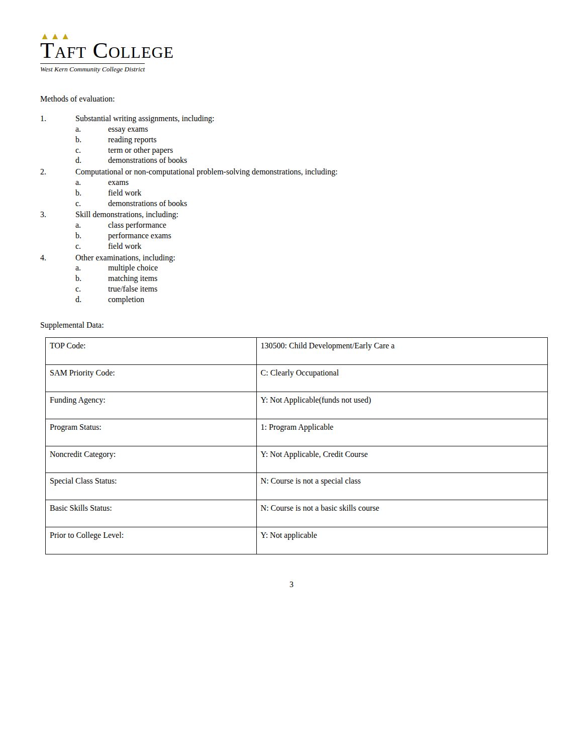▲▲▲
Taft College
West Kern Community College District
Methods of evaluation:
Substantial writing assignments, including:
essay exams
reading reports
term or other papers
demonstrations of books
Computational or non-computational problem-solving demonstrations, including:
exams
field work
demonstrations of books
Skill demonstrations, including:
class performance
performance exams
field work
Other examinations, including:
multiple choice
matching items
true/false items
completion
Supplemental Data:
| TOP Code: | 130500: Child Development/Early Care a |
| SAM Priority Code: | C: Clearly Occupational |
| Funding Agency: | Y: Not Applicable(funds not used) |
| Program Status: | 1: Program Applicable |
| Noncredit Category: | Y: Not Applicable, Credit Course |
| Special Class Status: | N: Course is not a special class |
| Basic Skills Status: | N: Course is not a basic skills course |
| Prior to College Level: | Y: Not applicable |
3